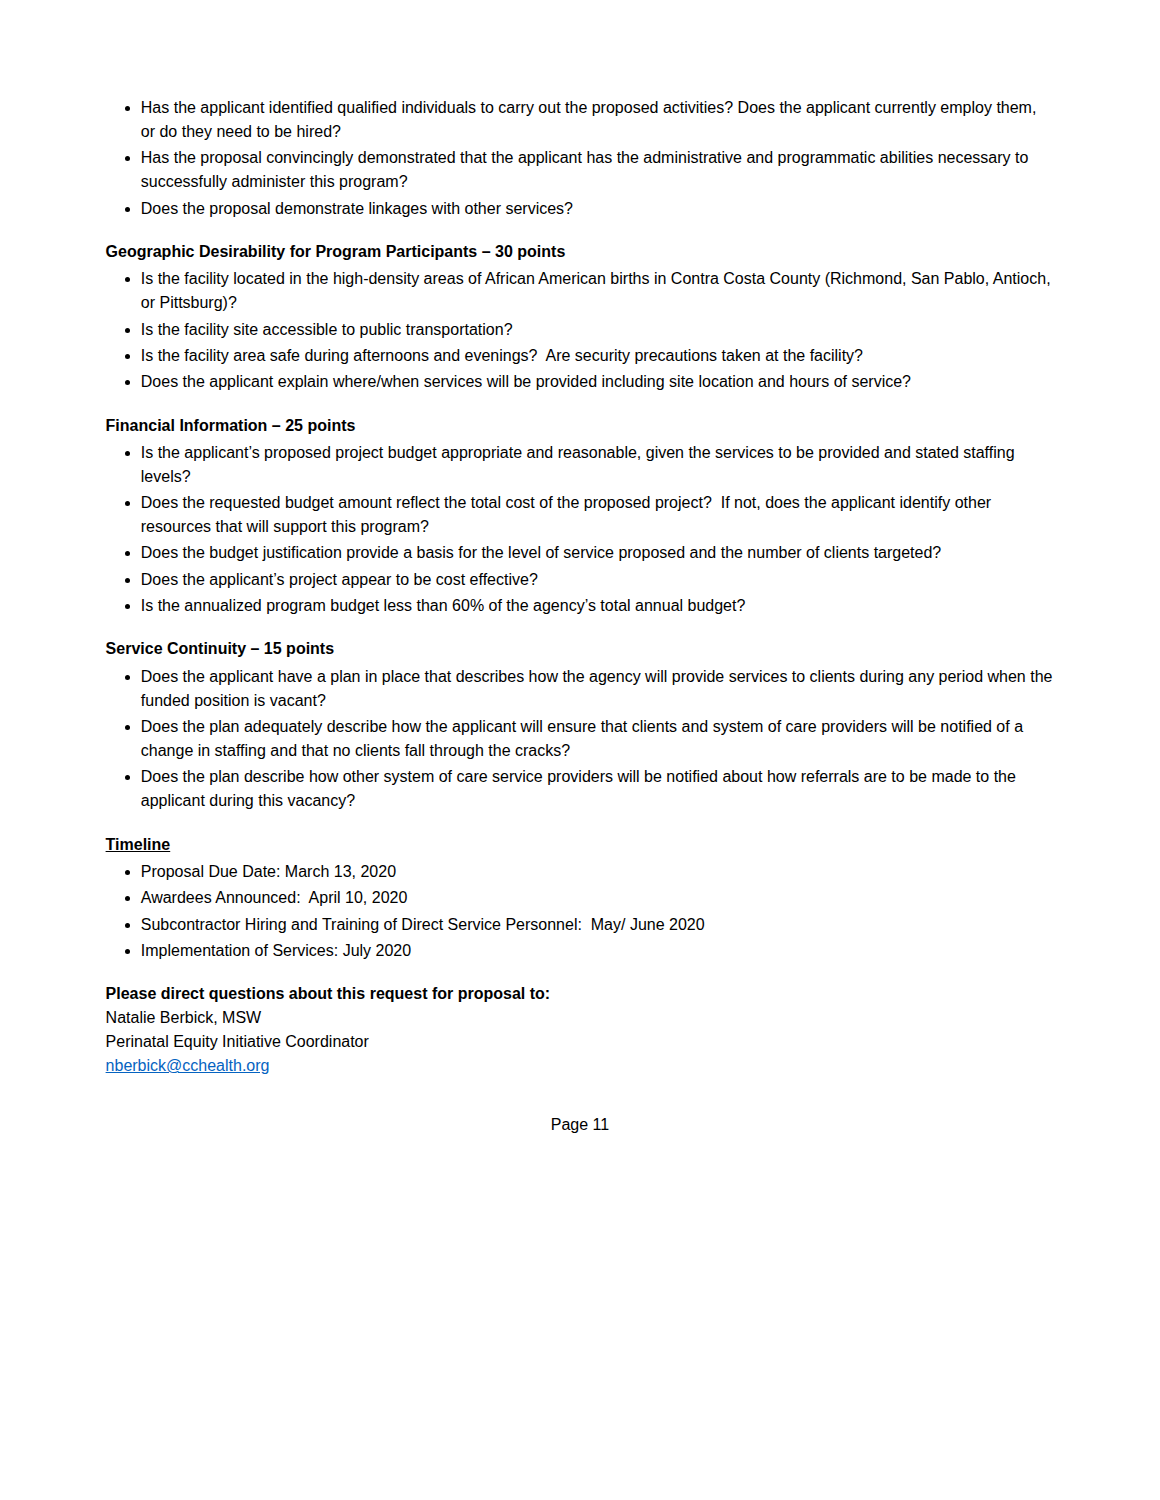Has the applicant identified qualified individuals to carry out the proposed activities? Does the applicant currently employ them, or do they need to be hired?
Has the proposal convincingly demonstrated that the applicant has the administrative and programmatic abilities necessary to successfully administer this program?
Does the proposal demonstrate linkages with other services?
Geographic Desirability for Program Participants – 30 points
Is the facility located in the high-density areas of African American births in Contra Costa County (Richmond, San Pablo, Antioch, or Pittsburg)?
Is the facility site accessible to public transportation?
Is the facility area safe during afternoons and evenings? Are security precautions taken at the facility?
Does the applicant explain where/when services will be provided including site location and hours of service?
Financial Information – 25 points
Is the applicant’s proposed project budget appropriate and reasonable, given the services to be provided and stated staffing levels?
Does the requested budget amount reflect the total cost of the proposed project? If not, does the applicant identify other resources that will support this program?
Does the budget justification provide a basis for the level of service proposed and the number of clients targeted?
Does the applicant’s project appear to be cost effective?
Is the annualized program budget less than 60% of the agency’s total annual budget?
Service Continuity – 15 points
Does the applicant have a plan in place that describes how the agency will provide services to clients during any period when the funded position is vacant?
Does the plan adequately describe how the applicant will ensure that clients and system of care providers will be notified of a change in staffing and that no clients fall through the cracks?
Does the plan describe how other system of care service providers will be notified about how referrals are to be made to the applicant during this vacancy?
Timeline
Proposal Due Date: March 13, 2020
Awardees Announced: April 10, 2020
Subcontractor Hiring and Training of Direct Service Personnel: May/ June 2020
Implementation of Services: July 2020
Please direct questions about this request for proposal to:
Natalie Berbick, MSW
Perinatal Equity Initiative Coordinator
nberbick@cchealth.org
Page 11